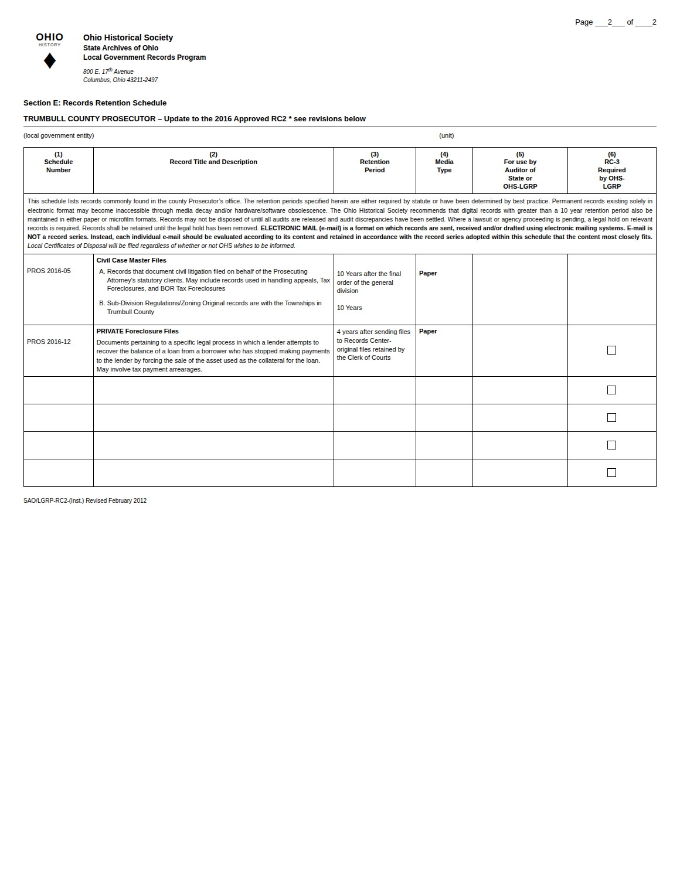Page ___2___ of ____2
OHIO
HISTORY
♦
Ohio Historical Society
State Archives of Ohio
Local Government Records Program
800 E. 17th Avenue
Columbus, Ohio 43211-2497
Section E: Records Retention Schedule
TRUMBULL COUNTY PROSECUTOR – Update to the 2016 Approved RC2 * see revisions below
(local government entity) (unit)
| (1) Schedule Number | (2) Record Title and Description | (3) Retention Period | (4) Media Type | (5) For use by Auditor of State or OHS-LGRP | (6) RC-3 Required by OHS- LGRP |
| --- | --- | --- | --- | --- | --- |
| This schedule lists records commonly found in the county Prosecutor’s office. The retention periods specified herein are either required by statute or have been determined by best practice. Permanent records existing solely in electronic format may become inaccessible through media decay and/or hardware/software obsolescence. The Ohio Historical Society recommends that digital records with greater than a 10 year retention period also be maintained in either paper or microfilm formats. Records may not be disposed of until all audits are released and audit discrepancies have been settled. Where a lawsuit or agency proceeding is pending, a legal hold on relevant records is required. Records shall be retained until the legal hold has been removed. ELECTRONIC MAIL (e-mail) is a format on which records are sent, received and/or drafted using electronic mailing systems. E-mail is NOT a record series. Instead, each individual e-mail should be evaluated according to its content and retained in accordance with the record series adopted within this schedule that the content most closely fits. Local Certificates of Disposal will be filed regardless of whether or not OHS wishes to be informed. |
| PROS 2016-05 | Civil Case Master Files Records that document civil litigation filed on behalf of the Prosecuting Attorney's statutory clients. May include records used in handling appeals, Tax Foreclosures, and BOR Tax Foreclosures Sub-Division Regulations/Zoning Original records are with the Townships in Trumbull County | 10 Years after the final order of the general division 10 Years | Paper | | |
| PROS 2016-12 | PRIVATE Foreclosure Files Documents pertaining to a specific legal process in which a lender attempts to recover the balance of a loan from a borrower who has stopped making payments to the lender by forcing the sale of the asset used as the collateral for the loan. May involve tax payment arrearages. | 4 years after sending files to Records Center- original files retained by the Clerk of Courts | Paper | | |
SAO/LGRP-RC2-(Inst.) Revised February 2012